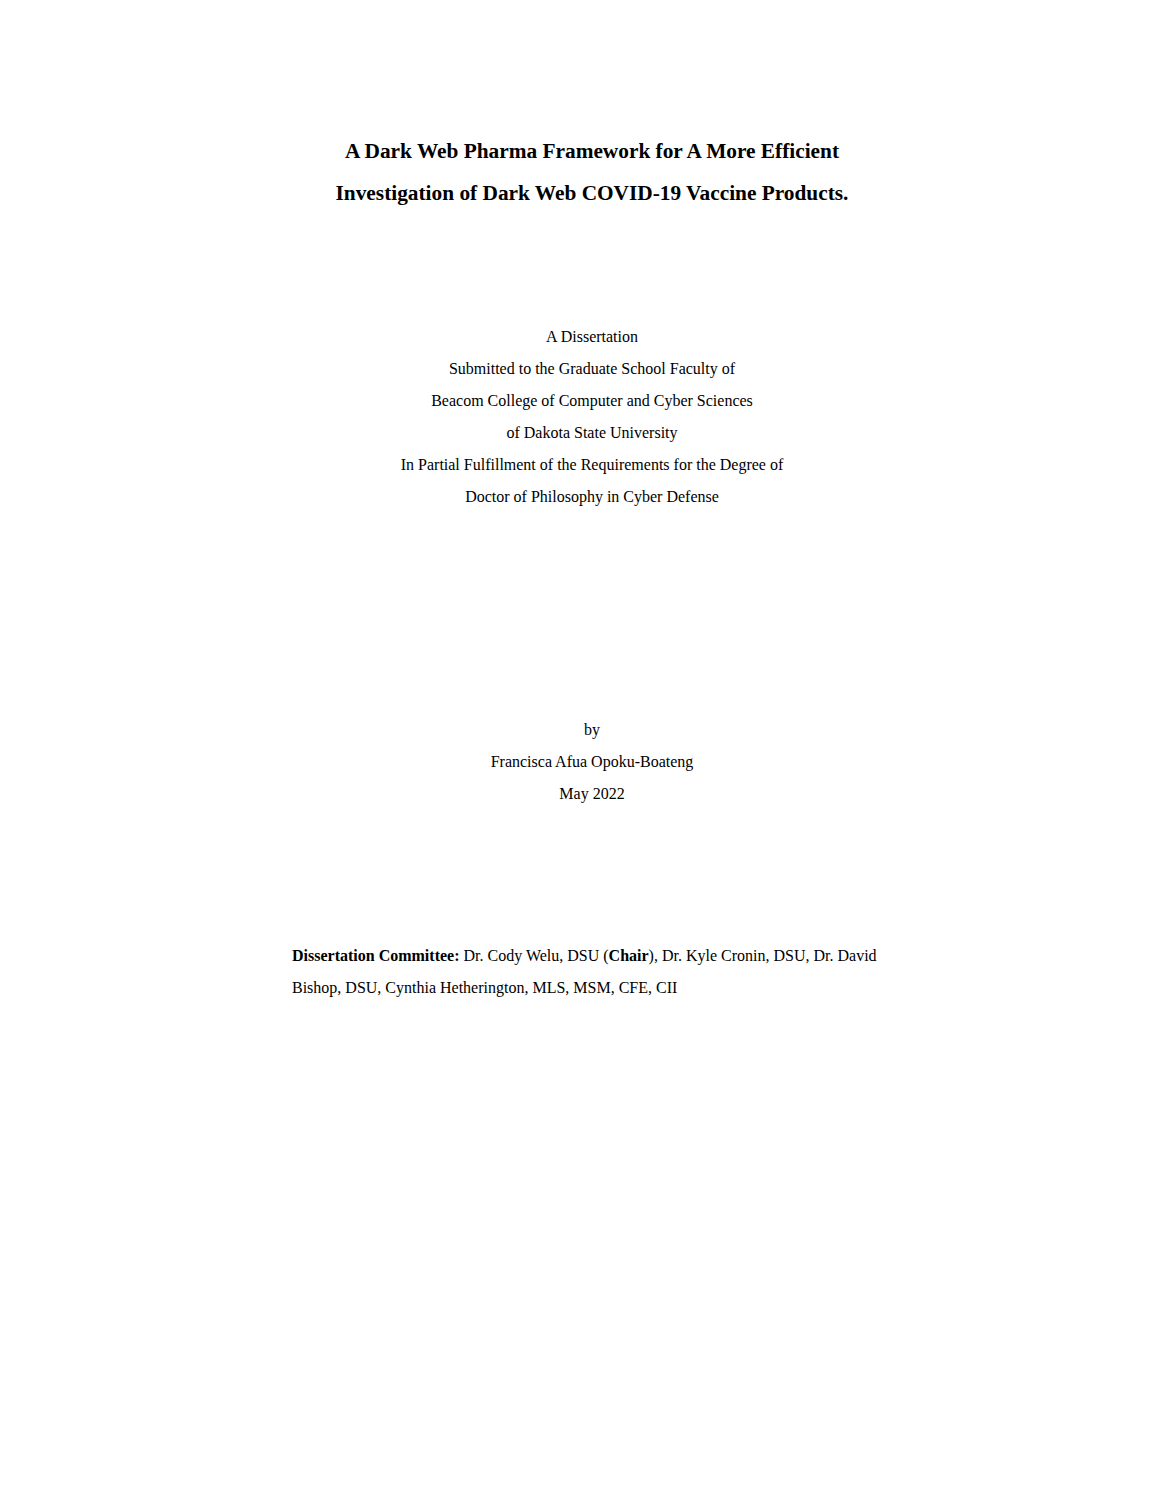A Dark Web Pharma Framework for A More Efficient Investigation of Dark Web COVID-19 Vaccine Products.
A Dissertation
Submitted to the Graduate School Faculty of
Beacom College of Computer and Cyber Sciences
of Dakota State University
In Partial Fulfillment of the Requirements for the Degree of
Doctor of Philosophy in Cyber Defense
by
Francisca Afua Opoku-Boateng
May 2022
Dissertation Committee: Dr. Cody Welu, DSU (Chair), Dr. Kyle Cronin, DSU, Dr. David Bishop, DSU, Cynthia Hetherington, MLS, MSM, CFE, CII